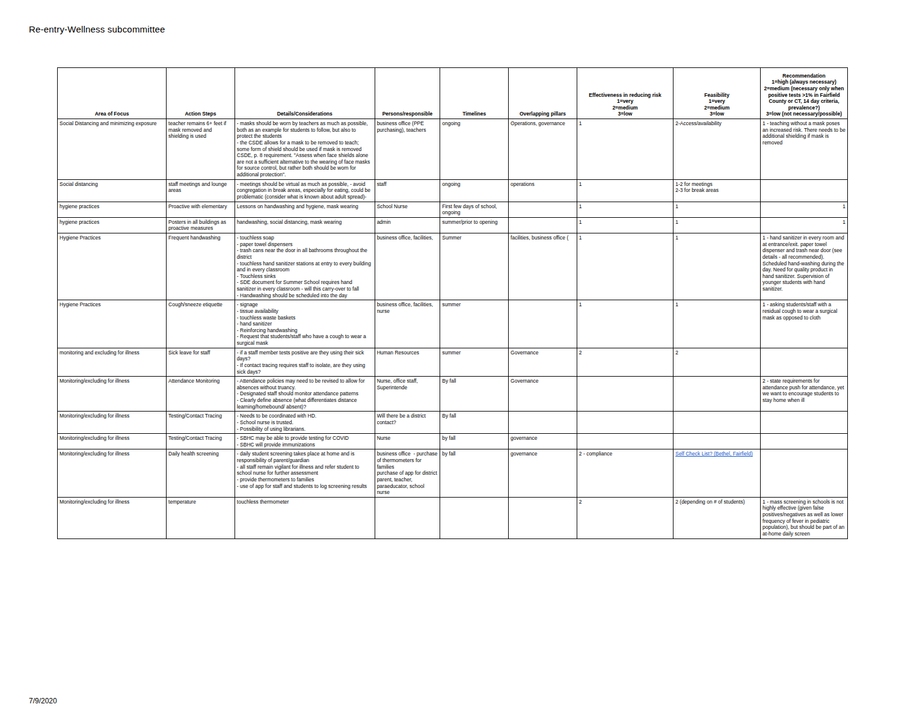Re-entry-Wellness subcommittee
| Area of Focus | Action Steps | Details/Considerations | Persons/responsible | Timelines | Overlapping pillars | Effectiveness in reducing risk 1=very 2=medium 3=low | Feasibility 1=very 2=medium 3=low | Recommendation 1=high (always necessary) 2=medium (necessary only when positive tests >1% in Fairfield County or CT, 14 day criteria, prevalence?) 3=low (not necessary/possible) |
| --- | --- | --- | --- | --- | --- | --- | --- | --- |
| Social Distancing and minimizing exposure | teacher remains 6+ feet if mask removed and shielding is used | - masks should be worn by teachers as much as possible, both as an example for students to follow, but also to protect the students - the CSDE allows for a mask to be removed to teach; some form of shield should be used if mask is removed CSDE, p. 8 requirement. "Assess when face shields alone are not a sufficient alternative to the wearing of face masks for source control, but rather both should be worn for additional protection". | business office (PPE purchasing), teachers | ongoing | Operations, governance | 1 | 2-Access/availability | 1 - teaching without a mask poses an increased risk. There needs to be additional shielding if mask is removed |
| Social distancing | staff meetings and lounge areas | - meetings should be virtual as much as possible, - avoid congregation in break areas, especially for eating, could be problematic (consider what is known about adult spread)- | staff | ongoing | operations | 1 | 1-2 for meetings 2-3 for break areas | |
| hygiene practices | Proactive with elementary | Lessons on handwashing and hygiene, mask wearing | School Nurse | First few days of school, ongoing | | 1 | 1 | 1 |
| hygiene practices | Posters in all buildings as proactive measures | handwashing, social distancing, mask wearing | admin | summer/prior to opening | | 1 | 1 | 1 |
| Hygiene Practices | Frequent handwashing | - touchless soap - paper towel dispensers - trash cans near the door in all bathrooms throughout the district - touchless hand sanitizer stations at entry to every building and in every classroom - Touchless sinks - SDE document for Summer School requires hand sanitizer in every classroom - will this carry-over to fall - Handwashing should be scheduled into the day | business office, facilities, | Summer | facilities, business office ( | 1 | 1 | 1 - hand sanitizer in every room and at entrance/exit. paper towel dispenser and trash near door (see details - all recommended). Scheduled hand-washing during the day. Need for quality product in hand sanitizer. Supervision of younger students with hand sanitizer. |
| Hygiene Practices | Cough/sneeze etiquette | - signage - tissue availability - touchless waste baskets - hand sanitizer - Reinforcing handwashing - Request that students/staff who have a cough to wear a surgical mask | business office, facilities, nurse | summer | | 1 | 1 | 1 - asking students/staff with a residual cough to wear a surgical mask as opposed to cloth |
| monitoring and excluding for illness | Sick leave for staff | - if a staff member tests positive are they using their sick days? - If contact tracing requires staff to isolate, are they using sick days? | Human Resources | summer | Governance | 2 | 2 | |
| Monitoring/excluding for illness | Attendance Monitoring | - Attendance policies may need to be revised to allow for absences without truancy. - Designated staff should monitor attendance patterns - Clearly define absence (what differentiates distance learning/homebound/ absent)? | Nurse, office staff, Superintende | By fall | Governance | | | 2 - state requirements for attendance push for attendance, yet we want to encourage students to stay home when ill |
| Monitoring/excluding for illness | Testing/Contact Tracing | - Needs to be coordinated with HD. - School nurse is trusted. - Possibility of using librarians. | Will there be a district contact? | By fall | | | | |
| Monitoring/excluding for illness | Testing/Contact Tracing | - SBHC may be able to provide testing for COVID - SBHC will provide immunizations | Nurse | by fall | governance | | | |
| Monitoring/excluding for illness | Daily health screening | - daily student screening takes place at home and is responsibility of parent/guardian - all staff remain vigilant for illness and refer student to school nurse for further assessment - provide thermometers to families - use of app for staff and students to log screening results | business office - purchase of thermometers for families purchase of app for district parent, teacher, paraeducator, school nurse | by fall | governance | 2 - compliance | Self Check List? (Bethel, Fairfield) | |
| Monitoring/excluding for illness | temperature | touchless thermometer | | | | 2 | 2 (depending on # of students) | 1 - mass screening in schools is not highly effective (given false positives/negatives as well as lower frequency of fever in pediatric population), but should be part of an at-home daily screen |
7/9/2020